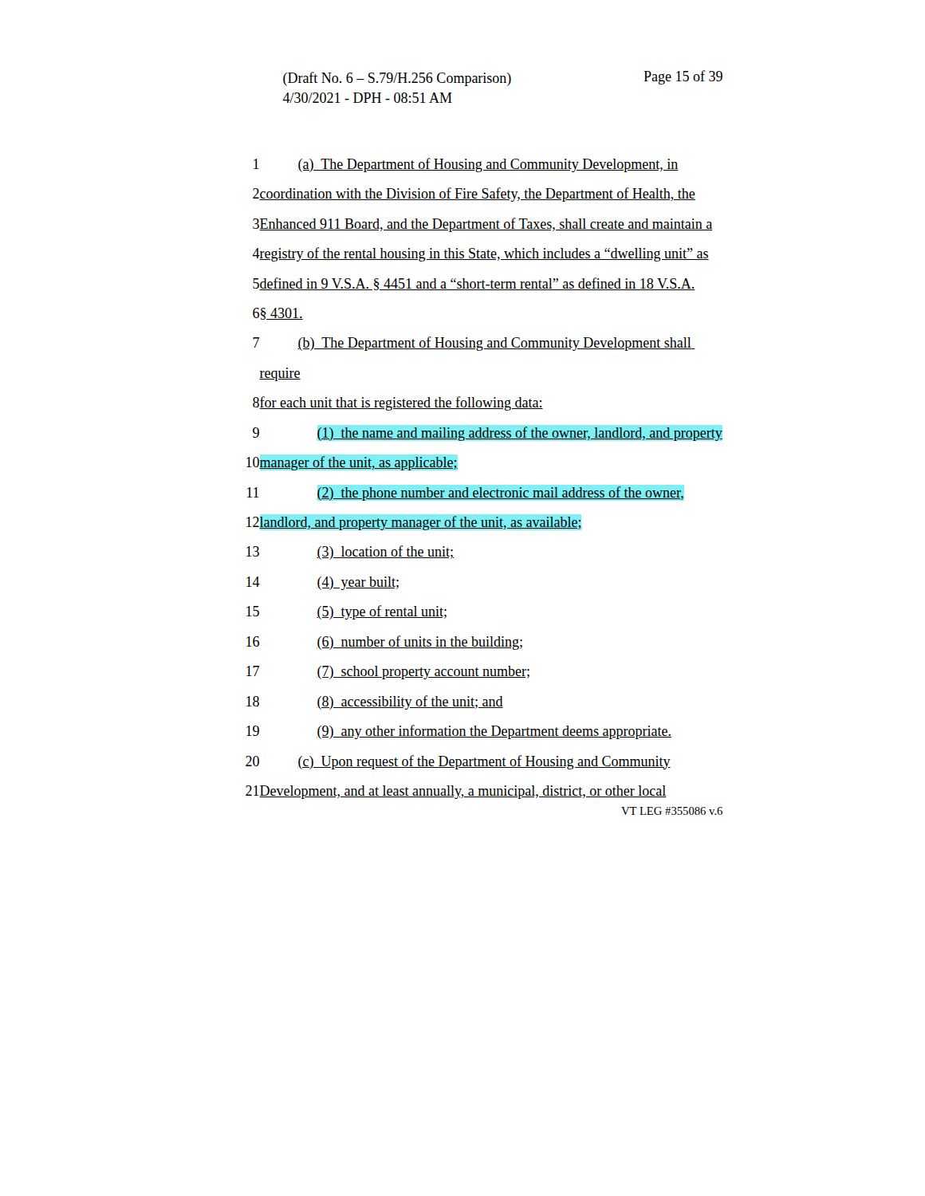(Draft No. 6 – S.79/H.256 Comparison)
4/30/2021 - DPH - 08:51 AM
Page 15 of 39
| 1 | (a) The Department of Housing and Community Development, in |
| 2 | coordination with the Division of Fire Safety, the Department of Health, the |
| 3 | Enhanced 911 Board, and the Department of Taxes, shall create and maintain a |
| 4 | registry of the rental housing in this State, which includes a “dwelling unit” as |
| 5 | defined in 9 V.S.A. § 4451 and a “short-term rental” as defined in 18 V.S.A. |
| 6 | § 4301. |
| 7 | (b) The Department of Housing and Community Development shall require |
| 8 | for each unit that is registered the following data: |
| 9 | (1) the name and mailing address of the owner, landlord, and property |
| 10 | manager of the unit, as applicable; |
| 11 | (2) the phone number and electronic mail address of the owner, |
| 12 | landlord, and property manager of the unit, as available; |
| 13 | (3) location of the unit; |
| 14 | (4) year built; |
| 15 | (5) type of rental unit; |
| 16 | (6) number of units in the building; |
| 17 | (7) school property account number; |
| 18 | (8) accessibility of the unit; and |
| 19 | (9) any other information the Department deems appropriate. |
| 20 | (c) Upon request of the Department of Housing and Community |
| 21 | Development, and at least annually, a municipal, district, or other local |
VT LEG #355086 v.6